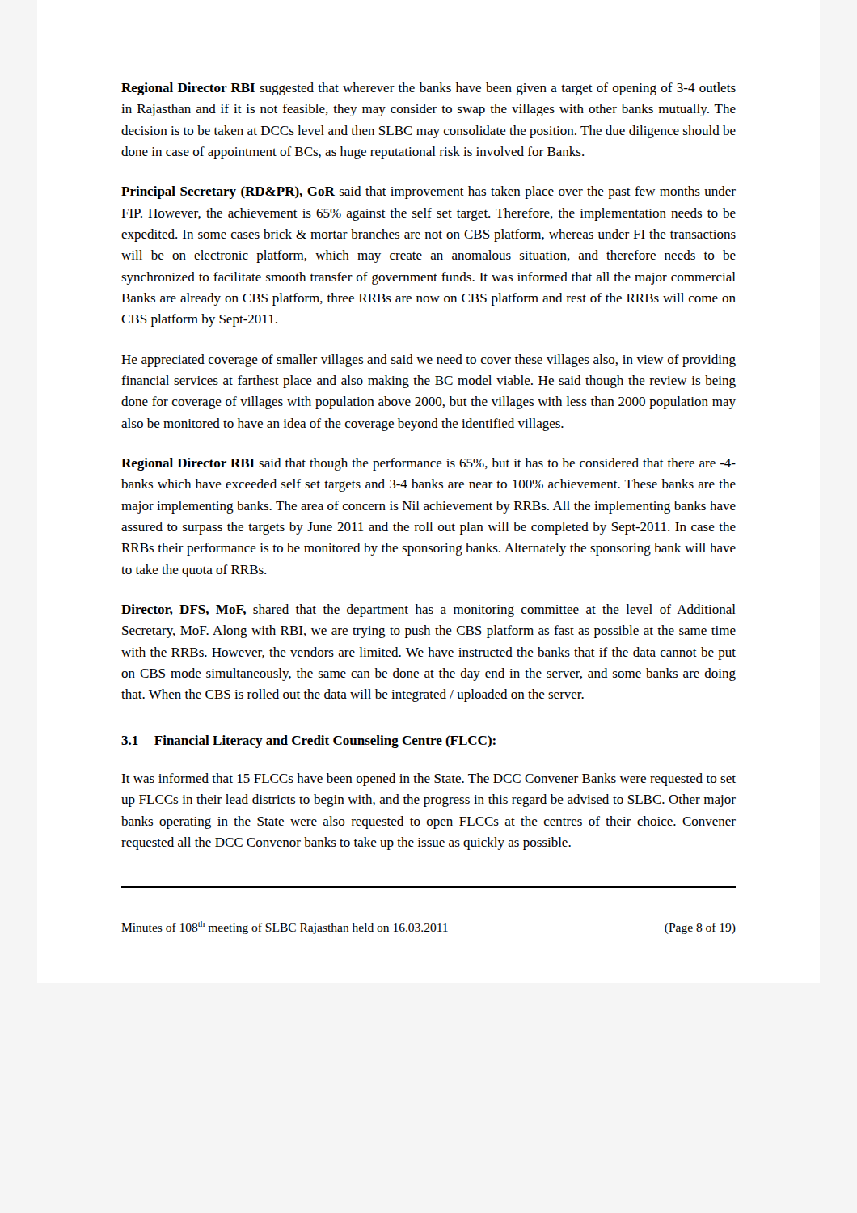Regional Director RBI suggested that wherever the banks have been given a target of opening of 3-4 outlets in Rajasthan and if it is not feasible, they may consider to swap the villages with other banks mutually. The decision is to be taken at DCCs level and then SLBC may consolidate the position. The due diligence should be done in case of appointment of BCs, as huge reputational risk is involved for Banks.
Principal Secretary (RD&PR), GoR said that improvement has taken place over the past few months under FIP. However, the achievement is 65% against the self set target. Therefore, the implementation needs to be expedited. In some cases brick & mortar branches are not on CBS platform, whereas under FI the transactions will be on electronic platform, which may create an anomalous situation, and therefore needs to be synchronized to facilitate smooth transfer of government funds. It was informed that all the major commercial Banks are already on CBS platform, three RRBs are now on CBS platform and rest of the RRBs will come on CBS platform by Sept-2011.
He appreciated coverage of smaller villages and said we need to cover these villages also, in view of providing financial services at farthest place and also making the BC model viable. He said though the review is being done for coverage of villages with population above 2000, but the villages with less than 2000 population may also be monitored to have an idea of the coverage beyond the identified villages.
Regional Director RBI said that though the performance is 65%, but it has to be considered that there are -4- banks which have exceeded self set targets and 3-4 banks are near to 100% achievement. These banks are the major implementing banks. The area of concern is Nil achievement by RRBs. All the implementing banks have assured to surpass the targets by June 2011 and the roll out plan will be completed by Sept-2011. In case the RRBs their performance is to be monitored by the sponsoring banks. Alternately the sponsoring bank will have to take the quota of RRBs.
Director, DFS, MoF, shared that the department has a monitoring committee at the level of Additional Secretary, MoF. Along with RBI, we are trying to push the CBS platform as fast as possible at the same time with the RRBs. However, the vendors are limited. We have instructed the banks that if the data cannot be put on CBS mode simultaneously, the same can be done at the day end in the server, and some banks are doing that. When the CBS is rolled out the data will be integrated / uploaded on the server.
3.1 Financial Literacy and Credit Counseling Centre (FLCC):
It was informed that 15 FLCCs have been opened in the State. The DCC Convener Banks were requested to set up FLCCs in their lead districts to begin with, and the progress in this regard be advised to SLBC. Other major banks operating in the State were also requested to open FLCCs at the centres of their choice. Convener requested all the DCC Convenor banks to take up the issue as quickly as possible.
Minutes of 108th meeting of SLBC Rajasthan held on 16.03.2011
(Page 8 of 19)